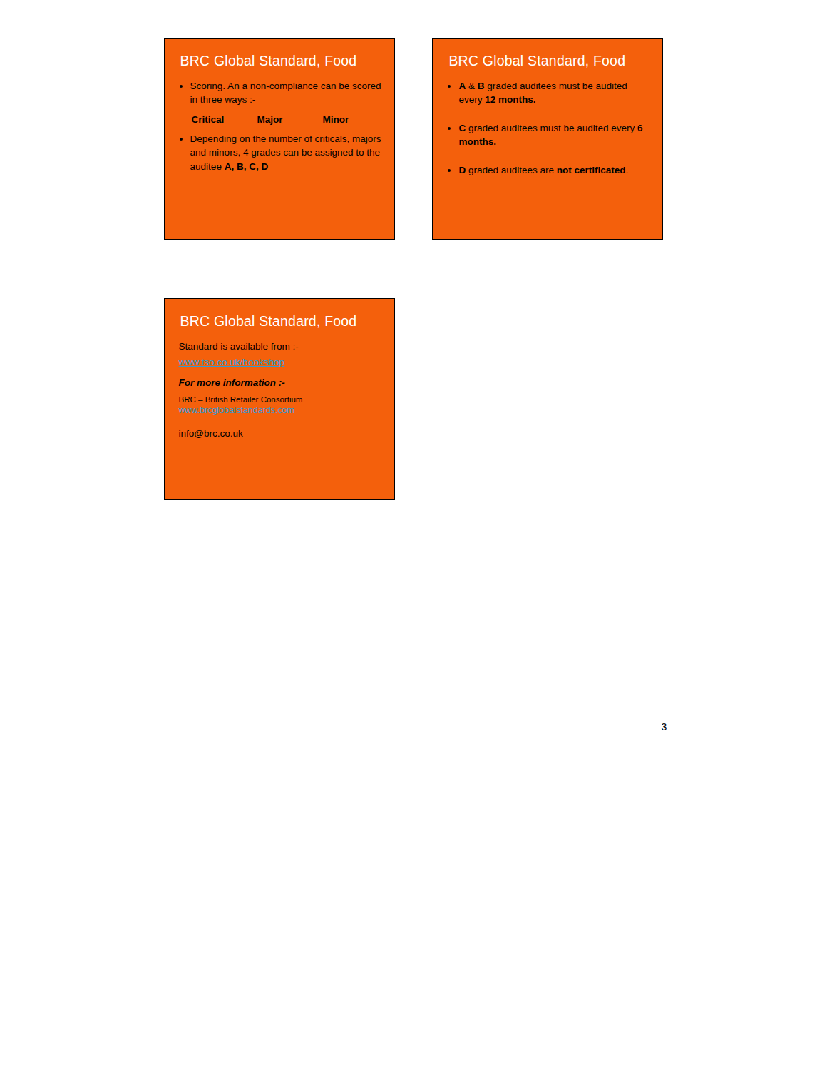BRC Global Standard, Food
Scoring. An a non-compliance can be scored in three ways :-
Critical Major Minor
Depending on the number of criticals, majors and minors, 4 grades can be assigned to the auditee A, B, C, D
BRC Global Standard, Food
A & B graded auditees must be audited every 12 months.
C graded auditees must be audited every 6 months.
D graded auditees are not certificated.
BRC Global Standard, Food
Standard is available from :-
www.tso.co.uk/bookshop
For more information :-
BRC – British Retailer Consortium
www.brcglobalstandards.com
info@brc.co.uk
3